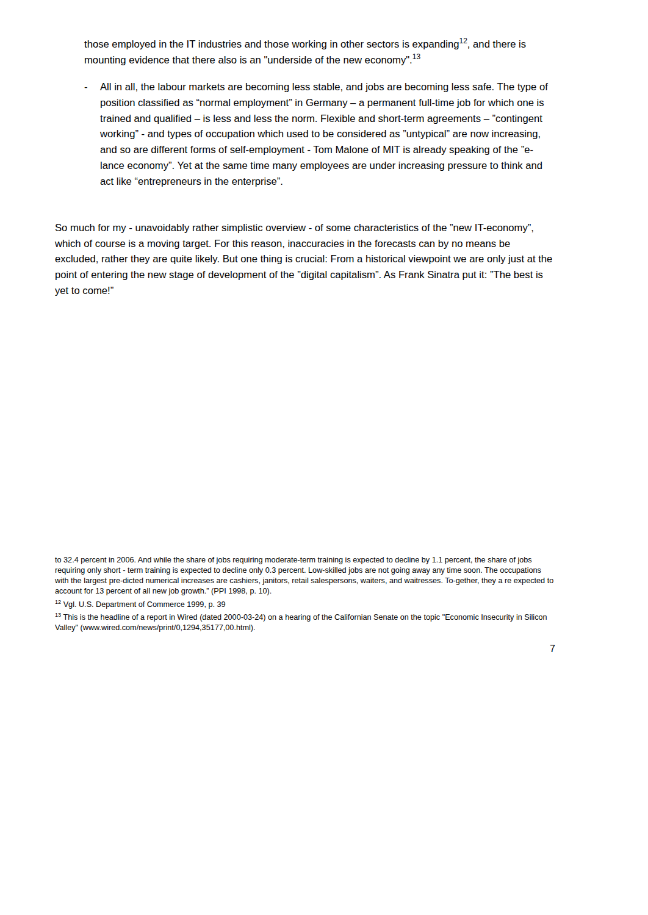those employed in the IT industries and those working in other sectors is expanding12, and there is mounting evidence that there also is an "underside of the new economy".13
- All in all, the labour markets are becoming less stable, and jobs are becoming less safe. The type of position classified as “normal employment” in Germany – a permanent full-time job for which one is trained and qualified – is less and less the norm. Flexible and short-term agreements – ”contingent working” - and types of occupation which used to be considered as ”untypical” are now increasing, and so are different forms of self-employment - Tom Malone of MIT is already speaking of the ”e-lance economy”. Yet at the same time many employees are under increasing pressure to think and act like “entrepreneurs in the enterprise”.
So much for my - unavoidably rather simplistic overview - of some characteristics of the ”new IT-economy”, which of course is a moving target. For this reason, inaccuracies in the forecasts can by no means be excluded, rather they are quite likely. But one thing is crucial: From a historical viewpoint we are only just at the point of entering the new stage of development of the ”digital capitalism”. As Frank Sinatra put it: ”The best is yet to come!”
to 32.4 percent in 2006. And while the share of jobs requiring moderate-term training is expected to decline by 1.1 percent, the share of jobs requiring only short - term training is expected to decline only 0.3 percent. Low-skilled jobs are not going away any time soon. The occupations with the largest pre-dicted numerical increases are cashiers, janitors, retail salespersons, waiters, and waitresses. To-gether, they a re expected to account for 13 percent of all new job growth.” (PPI 1998, p. 10).
12 Vgl. U.S. Department of Commerce 1999, p. 39
13 This is the headline of a report in Wired (dated 2000-03-24) on a hearing of the Californian Senate on the topic "Economic Insecurity in Silicon Valley" (www.wired.com/news/print/0,1294,35177,00.html).
7